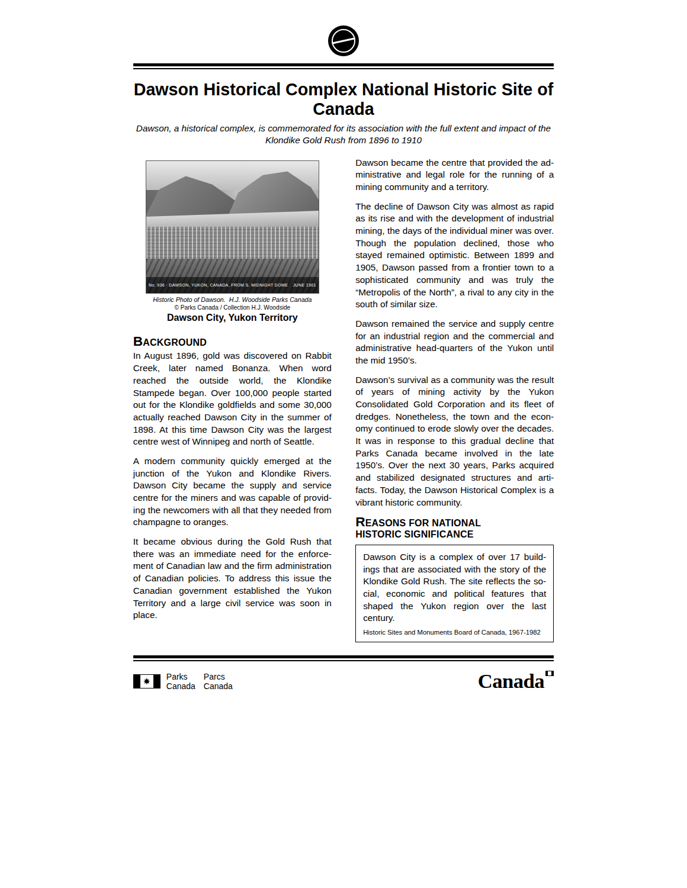Dawson Historical Complex National Historic Site of Canada
Dawson, a historical complex, is commemorated for its association with the full extent and impact of the Klondike Gold Rush from 1896 to 1910
No. 936 · DAWSON, YUKON, CANADA, FROM S. MIDNIGHT DOME JUNE 1901
Historic Photo of Dawson. H.J. Woodside Parks Canada © Parks Canada / Collection H.J. Woodside
Dawson City, Yukon Territory
BACKGROUND
In August 1896, gold was discovered on Rabbit Creek, later named Bonanza. When word reached the outside world, the Klondike Stampede began. Over 100,000 people started out for the Klondike goldfields and some 30,000 actually reached Dawson City in the summer of 1898. At this time Dawson City was the largest centre west of Winnipeg and north of Seattle.
A modern community quickly emerged at the junction of the Yukon and Klondike Rivers. Dawson City became the supply and service centre for the miners and was capable of providing the newcomers with all that they needed from champagne to oranges.
It became obvious during the Gold Rush that there was an immediate need for the enforcement of Canadian law and the firm administration of Canadian policies. To address this issue the Canadian government established the Yukon Territory and a large civil service was soon in place.
Dawson became the centre that provided the administrative and legal role for the running of a mining community and a territory.
The decline of Dawson City was almost as rapid as its rise and with the development of industrial mining, the days of the individual miner was over. Though the population declined, those who stayed remained optimistic. Between 1899 and 1905, Dawson passed from a frontier town to a sophisticated community and was truly the “Metropolis of the North”, a rival to any city in the south of similar size.
Dawson remained the service and supply centre for an industrial region and the commercial and administrative head-quarters of the Yukon until the mid 1950’s.
Dawson’s survival as a community was the result of years of mining activity by the Yukon Consolidated Gold Corporation and its fleet of dredges. Nonetheless, the town and the economy continued to erode slowly over the decades. It was in response to this gradual decline that Parks Canada became involved in the late 1950’s. Over the next 30 years, Parks acquired and stabilized designated structures and artifacts. Today, the Dawson Historical Complex is a vibrant historic community.
REASONS FOR NATIONAL
HISTORIC SIGNIFICANCE
Dawson City is a complex of over 17 buildings that are associated with the story of the Klondike Gold Rush. The site reflects the social, economic and political features that shaped the Yukon region over the last century.
Historic Sites and Monuments Board of Canada, 1967-1982
Parks
Canada
Parcs
Canada
Canada